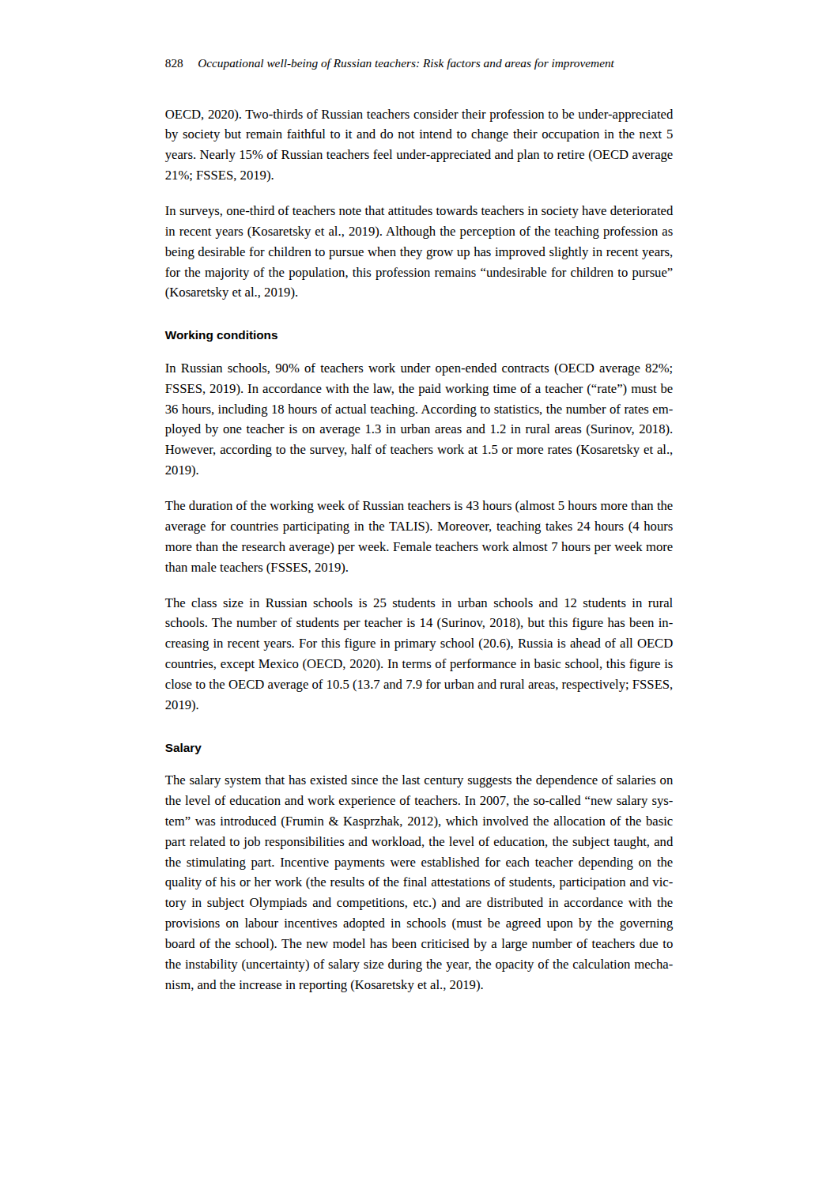828 Occupational well-being of Russian teachers: Risk factors and areas for improvement
OECD, 2020). Two-thirds of Russian teachers consider their profession to be under-appreciated by society but remain faithful to it and do not intend to change their occupation in the next 5 years. Nearly 15% of Russian teachers feel under-appreciated and plan to retire (OECD average 21%; FSSES, 2019).
In surveys, one-third of teachers note that attitudes towards teachers in society have deteriorated in recent years (Kosaretsky et al., 2019). Although the perception of the teaching profession as being desirable for children to pursue when they grow up has improved slightly in recent years, for the majority of the population, this profession remains “undesirable for children to pursue” (Kosaretsky et al., 2019).
Working conditions
In Russian schools, 90% of teachers work under open-ended contracts (OECD average 82%; FSSES, 2019). In accordance with the law, the paid working time of a teacher (“rate”) must be 36 hours, including 18 hours of actual teaching. According to statistics, the number of rates employed by one teacher is on average 1.3 in urban areas and 1.2 in rural areas (Surinov, 2018). However, according to the survey, half of teachers work at 1.5 or more rates (Kosaretsky et al., 2019).
The duration of the working week of Russian teachers is 43 hours (almost 5 hours more than the average for countries participating in the TALIS). Moreover, teaching takes 24 hours (4 hours more than the research average) per week. Female teachers work almost 7 hours per week more than male teachers (FSSES, 2019).
The class size in Russian schools is 25 students in urban schools and 12 students in rural schools. The number of students per teacher is 14 (Surinov, 2018), but this figure has been increasing in recent years. For this figure in primary school (20.6), Russia is ahead of all OECD countries, except Mexico (OECD, 2020). In terms of performance in basic school, this figure is close to the OECD average of 10.5 (13.7 and 7.9 for urban and rural areas, respectively; FSSES, 2019).
Salary
The salary system that has existed since the last century suggests the dependence of salaries on the level of education and work experience of teachers. In 2007, the so-called “new salary system” was introduced (Frumin & Kasprzhak, 2012), which involved the allocation of the basic part related to job responsibilities and workload, the level of education, the subject taught, and the stimulating part. Incentive payments were established for each teacher depending on the quality of his or her work (the results of the final attestations of students, participation and victory in subject Olympiads and competitions, etc.) and are distributed in accordance with the provisions on labour incentives adopted in schools (must be agreed upon by the governing board of the school). The new model has been criticised by a large number of teachers due to the instability (uncertainty) of salary size during the year, the opacity of the calculation mechanism, and the increase in reporting (Kosaretsky et al., 2019).